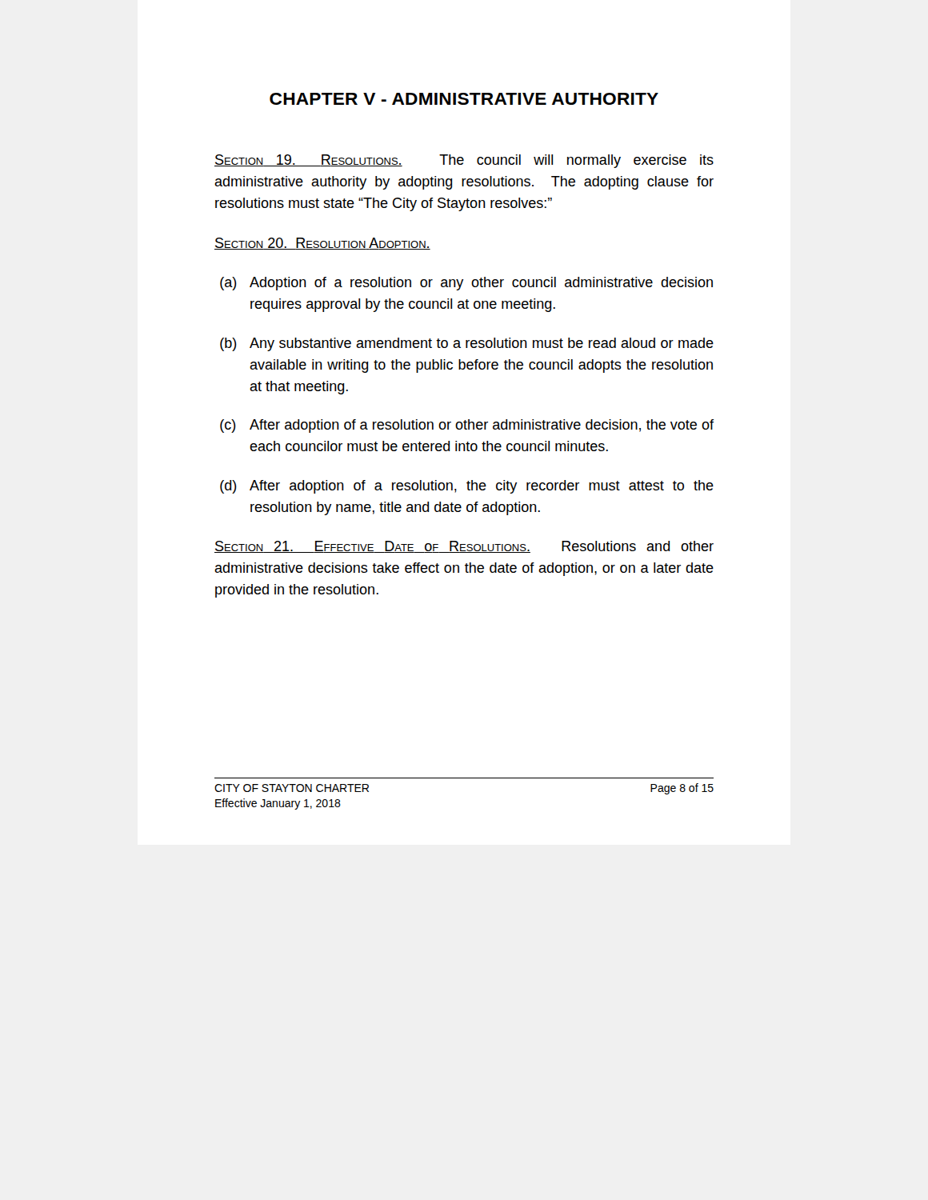CHAPTER V - ADMINISTRATIVE AUTHORITY
Section 19. Resolutions. The council will normally exercise its administrative authority by adopting resolutions. The adopting clause for resolutions must state “The City of Stayton resolves:”
Section 20. Resolution Adoption.
(a) Adoption of a resolution or any other council administrative decision requires approval by the council at one meeting.
(b) Any substantive amendment to a resolution must be read aloud or made available in writing to the public before the council adopts the resolution at that meeting.
(c) After adoption of a resolution or other administrative decision, the vote of each councilor must be entered into the council minutes.
(d) After adoption of a resolution, the city recorder must attest to the resolution by name, title and date of adoption.
Section 21. Effective Date of Resolutions. Resolutions and other administrative decisions take effect on the date of adoption, or on a later date provided in the resolution.
CITY OF STAYTON CHARTER
Effective January 1, 2018
Page 8 of 15